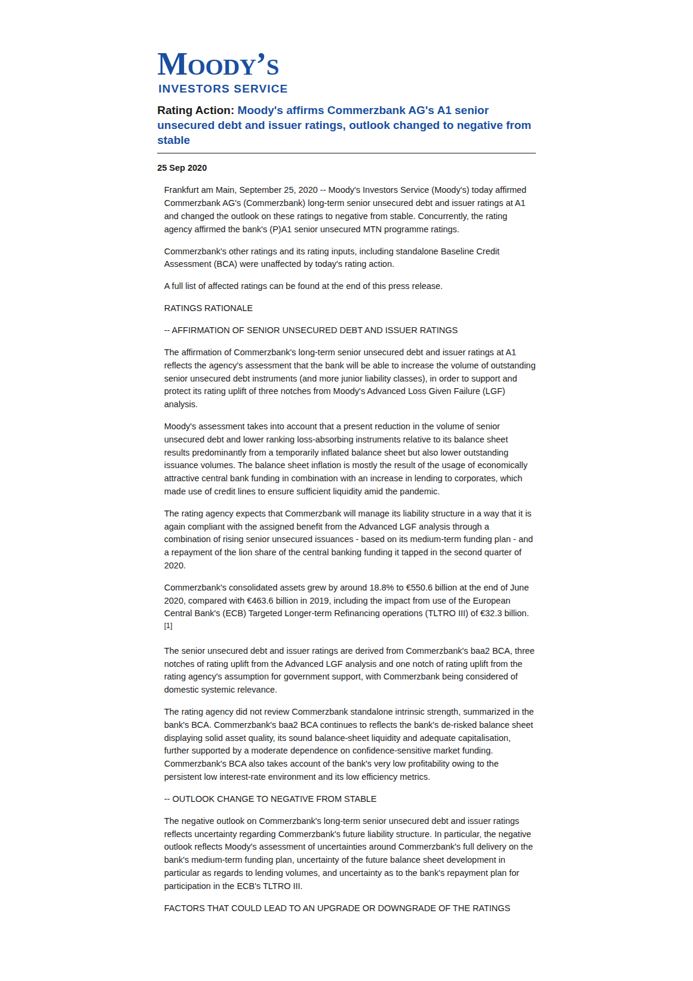MOODY’S
INVESTORS SERVICE
Rating Action: Moody's affirms Commerzbank AG's A1 senior unsecured debt and issuer ratings, outlook changed to negative from stable
25 Sep 2020
Frankfurt am Main, September 25, 2020 -- Moody's Investors Service (Moody's) today affirmed Commerzbank AG's (Commerzbank) long-term senior unsecured debt and issuer ratings at A1 and changed the outlook on these ratings to negative from stable. Concurrently, the rating agency affirmed the bank's (P)A1 senior unsecured MTN programme ratings.
Commerzbank's other ratings and its rating inputs, including standalone Baseline Credit Assessment (BCA) were unaffected by today's rating action.
A full list of affected ratings can be found at the end of this press release.
RATINGS RATIONALE
-- AFFIRMATION OF SENIOR UNSECURED DEBT AND ISSUER RATINGS
The affirmation of Commerzbank's long-term senior unsecured debt and issuer ratings at A1 reflects the agency's assessment that the bank will be able to increase the volume of outstanding senior unsecured debt instruments (and more junior liability classes), in order to support and protect its rating uplift of three notches from Moody's Advanced Loss Given Failure (LGF) analysis.
Moody's assessment takes into account that a present reduction in the volume of senior unsecured debt and lower ranking loss-absorbing instruments relative to its balance sheet results predominantly from a temporarily inflated balance sheet but also lower outstanding issuance volumes. The balance sheet inflation is mostly the result of the usage of economically attractive central bank funding in combination with an increase in lending to corporates, which made use of credit lines to ensure sufficient liquidity amid the pandemic.
The rating agency expects that Commerzbank will manage its liability structure in a way that it is again compliant with the assigned benefit from the Advanced LGF analysis through a combination of rising senior unsecured issuances - based on its medium-term funding plan - and a repayment of the lion share of the central banking funding it tapped in the second quarter of 2020.
Commerzbank's consolidated assets grew by around 18.8% to €550.6 billion at the end of June 2020, compared with €463.6 billion in 2019, including the impact from use of the European Central Bank's (ECB) Targeted Longer-term Refinancing operations (TLTRO III) of €32.3 billion.[1]
The senior unsecured debt and issuer ratings are derived from Commerzbank's baa2 BCA, three notches of rating uplift from the Advanced LGF analysis and one notch of rating uplift from the rating agency's assumption for government support, with Commerzbank being considered of domestic systemic relevance.
The rating agency did not review Commerzbank standalone intrinsic strength, summarized in the bank's BCA. Commerzbank's baa2 BCA continues to reflects the bank's de-risked balance sheet displaying solid asset quality, its sound balance-sheet liquidity and adequate capitalisation, further supported by a moderate dependence on confidence-sensitive market funding. Commerzbank's BCA also takes account of the bank's very low profitability owing to the persistent low interest-rate environment and its low efficiency metrics.
-- OUTLOOK CHANGE TO NEGATIVE FROM STABLE
The negative outlook on Commerzbank's long-term senior unsecured debt and issuer ratings reflects uncertainty regarding Commerzbank's future liability structure. In particular, the negative outlook reflects Moody's assessment of uncertainties around Commerzbank's full delivery on the bank's medium-term funding plan, uncertainty of the future balance sheet development in particular as regards to lending volumes, and uncertainty as to the bank's repayment plan for participation in the ECB's TLTRO III.
FACTORS THAT COULD LEAD TO AN UPGRADE OR DOWNGRADE OF THE RATINGS